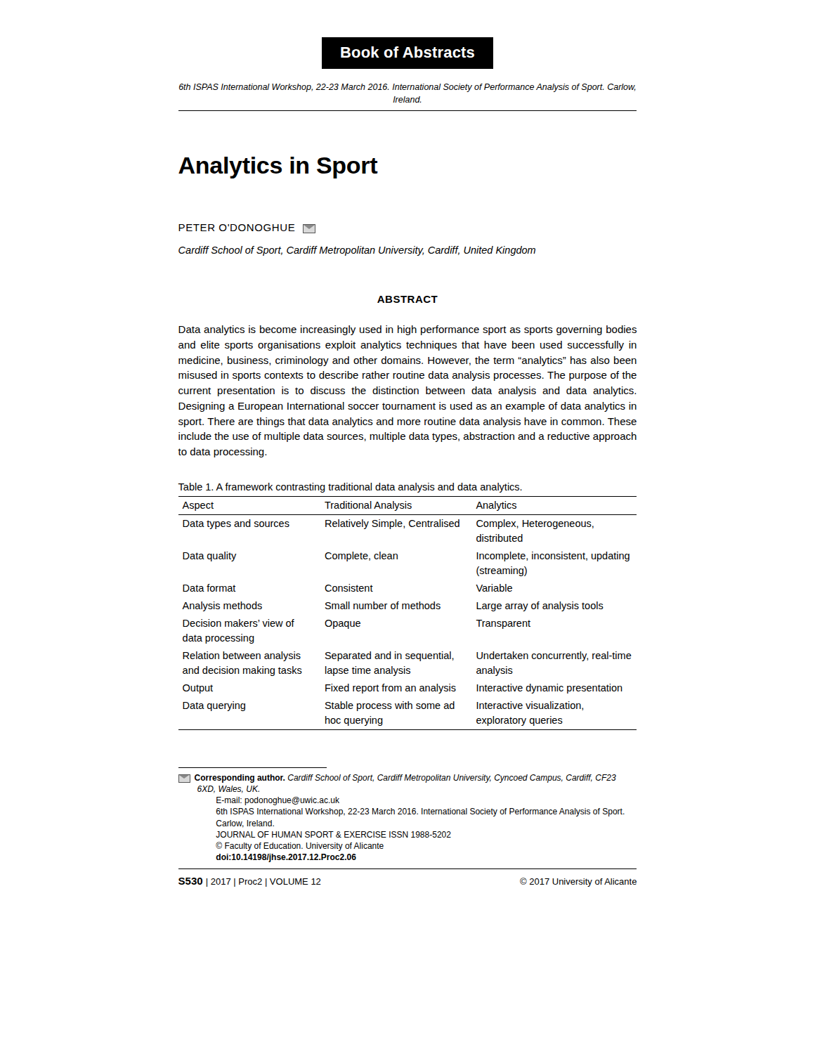Book of Abstracts
6th ISPAS International Workshop, 22-23 March 2016. International Society of Performance Analysis of Sport. Carlow, Ireland.
Analytics in Sport
PETER O'DONOGHUE
Cardiff School of Sport, Cardiff Metropolitan University, Cardiff, United Kingdom
ABSTRACT
Data analytics is become increasingly used in high performance sport as sports governing bodies and elite sports organisations exploit analytics techniques that have been used successfully in medicine, business, criminology and other domains. However, the term “analytics” has also been misused in sports contexts to describe rather routine data analysis processes. The purpose of the current presentation is to discuss the distinction between data analysis and data analytics. Designing a European International soccer tournament is used as an example of data analytics in sport. There are things that data analytics and more routine data analysis have in common. These include the use of multiple data sources, multiple data types, abstraction and a reductive approach to data processing.
Table 1. A framework contrasting traditional data analysis and data analytics.
| Aspect | Traditional Analysis | Analytics |
| --- | --- | --- |
| Data types and sources | Relatively Simple, Centralised | Complex, Heterogeneous, distributed |
| Data quality | Complete, clean | Incomplete, inconsistent, updating (streaming) |
| Data format | Consistent | Variable |
| Analysis methods | Small number of methods | Large array of analysis tools |
| Decision makers’ view of data processing | Opaque | Transparent |
| Relation between analysis and decision making tasks | Separated and in sequential, lapse time analysis | Undertaken concurrently, real-time analysis |
| Output | Fixed report from an analysis | Interactive dynamic presentation |
| Data querying | Stable process with some ad hoc querying | Interactive visualization, exploratory queries |
Corresponding author. Cardiff School of Sport, Cardiff Metropolitan University, Cyncoed Campus, Cardiff, CF23 6XD, Wales, UK. E-mail: podonoghue@uwic.ac.uk 6th ISPAS International Workshop, 22-23 March 2016. International Society of Performance Analysis of Sport. Carlow, Ireland. JOURNAL OF HUMAN SPORT & EXERCISE ISSN 1988-5202 © Faculty of Education. University of Alicante doi:10.14198/jhse.2017.12.Proc2.06
S530 | 2017 | Proc2 | VOLUME 12
© 2017 University of Alicante